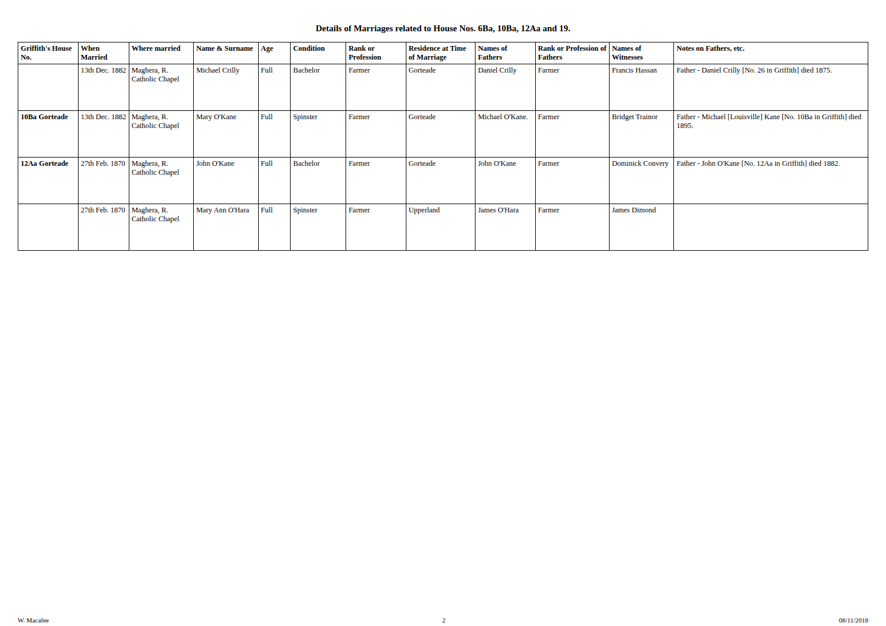Details of Marriages related to House Nos. 6Ba, 10Ba, 12Aa and 19.
| Griffith's House No. | When Married | Where married | Name & Surname | Age | Condition | Rank or Profession | Residence at Time of Marriage | Names of Fathers | Rank or Profession of Fathers | Names of Witnesses | Notes on Fathers, etc. |
| --- | --- | --- | --- | --- | --- | --- | --- | --- | --- | --- | --- |
| | 13th Dec. 1882 | Maghera, R. Catholic Chapel | Michael Crilly | Full | Bachelor | Farmer | Gorteade | Daniel Crilly | Farmer | Francis Hassan | Father - Daniel Crilly [No. 26 in Griffith] died 1875. |
| 10Ba Gorteade | 13th Dec. 1882 | Maghera, R. Catholic Chapel | Mary O'Kane | Full | Spinster | Farmer | Gorteade | Michael O'Kane. | Farmer | Bridget Trainor | Father - Michael [Louisville] Kane [No. 10Ba in Griffith] died 1895. |
| 12Aa Gorteade | 27th Feb. 1870 | Maghera, R. Catholic Chapel | John O'Kane | Full | Bachelor | Farmer | Gorteade | John O'Kane | Farmer | Dominick Convery | Father - John O'Kane [No. 12Aa in Griffith] died 1882. |
| | 27th Feb. 1870 | Maghera, R. Catholic Chapel | Mary Ann O'Hara | Full | Spinster | Farmer | Upperland | James O'Hara | Farmer | James Dimond | |
W. Macafee
2
08/11/2018